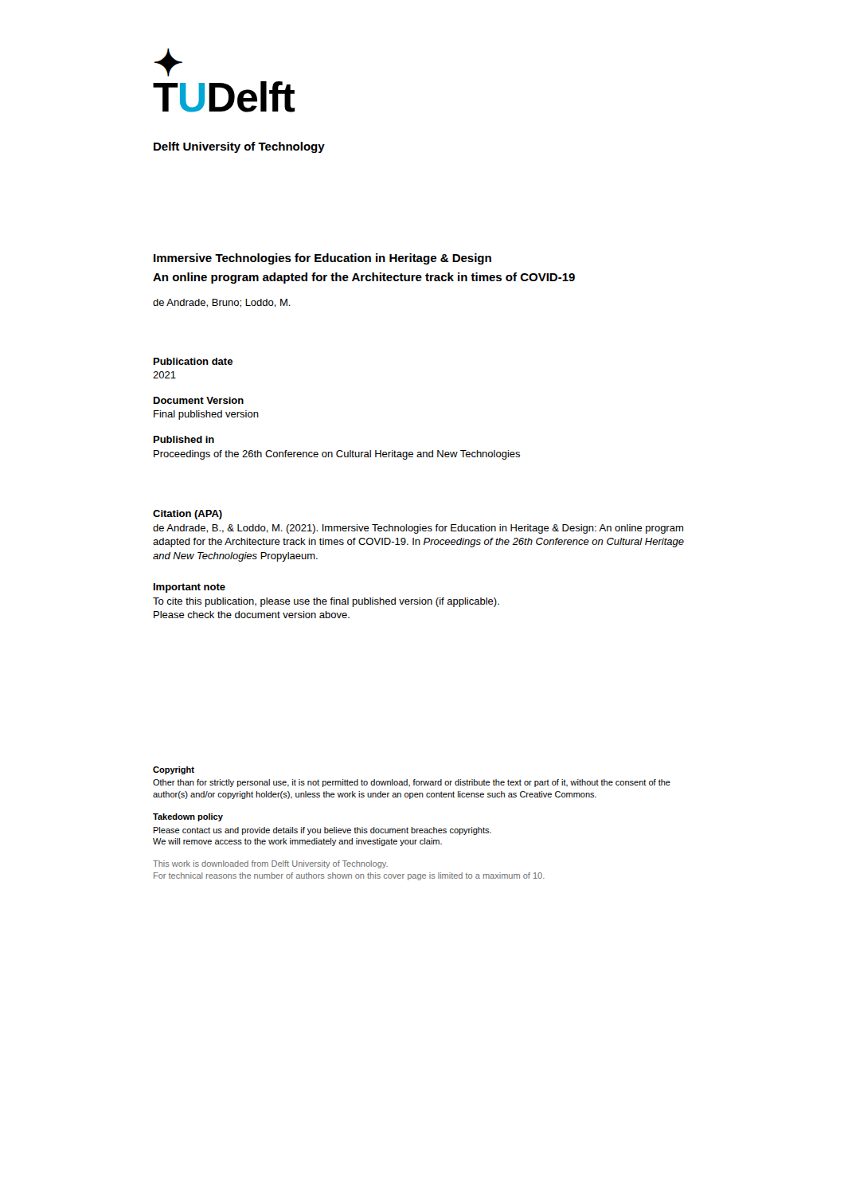✦ TUDelft
Delft University of Technology
Immersive Technologies for Education in Heritage & Design
An online program adapted for the Architecture track in times of COVID-19
de Andrade, Bruno; Loddo, M.
Publication date
2021
Document Version
Final published version
Published in
Proceedings of the 26th Conference on Cultural Heritage and New Technologies
Citation (APA)
de Andrade, B., & Loddo, M. (2021). Immersive Technologies for Education in Heritage & Design: An online program adapted for the Architecture track in times of COVID-19. In Proceedings of the 26th Conference on Cultural Heritage and New Technologies Propylaeum.
Important note
To cite this publication, please use the final published version (if applicable).
Please check the document version above.
Copyright
Other than for strictly personal use, it is not permitted to download, forward or distribute the text or part of it, without the consent of the author(s) and/or copyright holder(s), unless the work is under an open content license such as Creative Commons.
Takedown policy
Please contact us and provide details if you believe this document breaches copyrights.
We will remove access to the work immediately and investigate your claim.
This work is downloaded from Delft University of Technology.
For technical reasons the number of authors shown on this cover page is limited to a maximum of 10.